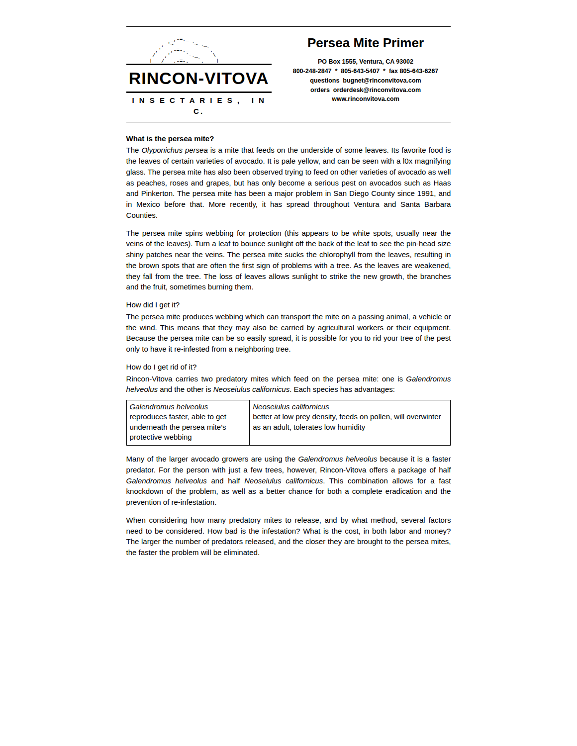_,-=._ ,-'~ `~-._ ,' ,-=-._ `. / ,' `-._ \ | / ,-=-._ `. | | | / `. | | \ \ | || / `. `.| || ,' `-.`._____,'-'
RINCON-VITOVA
I N S E C T A R I E S , I N C.
Persea Mite Primer
PO Box 1555, Ventura, CA 93002
800-248-2847 * 805-643-5407 * fax 805-643-6267
questions bugnet@rinconvitova.com
orders orderdesk@rinconvitova.com
www.rinconvitova.com
What is the persea mite?
The Olyponichus persea is a mite that feeds on the underside of some leaves. Its favorite food is the leaves of certain varieties of avocado. It is pale yellow, and can be seen with a l0x magnifying glass. The persea mite has also been observed trying to feed on other varieties of avocado as well as peaches, roses and grapes, but has only become a serious pest on avocados such as Haas and Pinkerton. The persea mite has been a major problem in San Diego County since 1991, and in Mexico before that. More recently, it has spread throughout Ventura and Santa Barbara Counties.
The persea mite spins webbing for protection (this appears to be white spots, usually near the veins of the leaves). Turn a leaf to bounce sunlight off the back of the leaf to see the pin-head size shiny patches near the veins. The persea mite sucks the chlorophyll from the leaves, resulting in the brown spots that are often the first sign of problems with a tree. As the leaves are weakened, they fall from the tree. The loss of leaves allows sunlight to strike the new growth, the branches and the fruit, sometimes burning them.
How did I get it?
The persea mite produces webbing which can transport the mite on a passing animal, a vehicle or the wind. This means that they may also be carried by agricultural workers or their equipment. Because the persea mite can be so easily spread, it is possible for you to rid your tree of the pest only to have it re-infested from a neighboring tree.
How do I get rid of it?
Rincon-Vitova carries two predatory mites which feed on the persea mite: one is Galendromus helveolus and the other is Neoseiulus californicus. Each species has advantages:
| Galendromus helveolus reproduces faster, able to get underneath the persea mite’s protective webbing | Neoseiulus californicus better at low prey density, feeds on pollen, will overwinter as an adult, tolerates low humidity |
Many of the larger avocado growers are using the Galendromus helveolus because it is a faster predator. For the person with just a few trees, however, Rincon-Vitova offers a package of half Galendromus helveolus and half Neoseiulus californicus. This combination allows for a fast knockdown of the problem, as well as a better chance for both a complete eradication and the prevention of re-infestation.
When considering how many predatory mites to release, and by what method, several factors need to be considered. How bad is the infestation? What is the cost, in both labor and money? The larger the number of predators released, and the closer they are brought to the persea mites, the faster the problem will be eliminated.